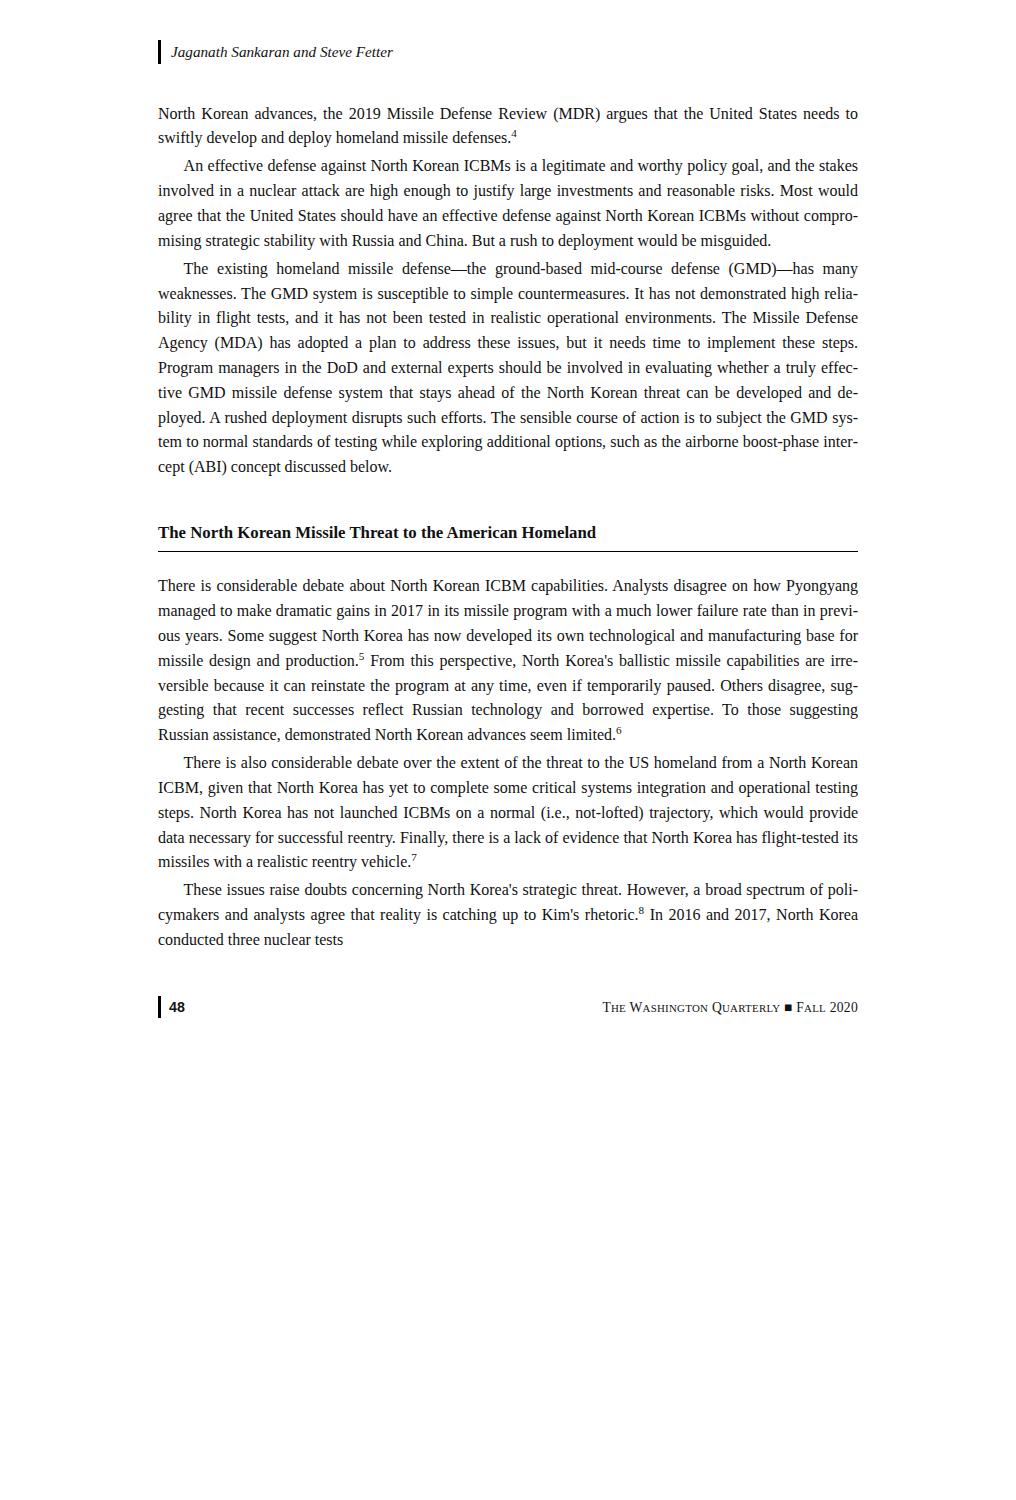Jaganath Sankaran and Steve Fetter
North Korean advances, the 2019 Missile Defense Review (MDR) argues that the United States needs to swiftly develop and deploy homeland missile defenses.4
An effective defense against North Korean ICBMs is a legitimate and worthy policy goal, and the stakes involved in a nuclear attack are high enough to justify large investments and reasonable risks. Most would agree that the United States should have an effective defense against North Korean ICBMs without compromising strategic stability with Russia and China. But a rush to deployment would be misguided.
The existing homeland missile defense—the ground-based mid-course defense (GMD)—has many weaknesses. The GMD system is susceptible to simple countermeasures. It has not demonstrated high reliability in flight tests, and it has not been tested in realistic operational environments. The Missile Defense Agency (MDA) has adopted a plan to address these issues, but it needs time to implement these steps. Program managers in the DoD and external experts should be involved in evaluating whether a truly effective GMD missile defense system that stays ahead of the North Korean threat can be developed and deployed. A rushed deployment disrupts such efforts. The sensible course of action is to subject the GMD system to normal standards of testing while exploring additional options, such as the airborne boost-phase intercept (ABI) concept discussed below.
The North Korean Missile Threat to the American Homeland
There is considerable debate about North Korean ICBM capabilities. Analysts disagree on how Pyongyang managed to make dramatic gains in 2017 in its missile program with a much lower failure rate than in previous years. Some suggest North Korea has now developed its own technological and manufacturing base for missile design and production.5 From this perspective, North Korea's ballistic missile capabilities are irreversible because it can reinstate the program at any time, even if temporarily paused. Others disagree, suggesting that recent successes reflect Russian technology and borrowed expertise. To those suggesting Russian assistance, demonstrated North Korean advances seem limited.6
There is also considerable debate over the extent of the threat to the US homeland from a North Korean ICBM, given that North Korea has yet to complete some critical systems integration and operational testing steps. North Korea has not launched ICBMs on a normal (i.e., not-lofted) trajectory, which would provide data necessary for successful reentry. Finally, there is a lack of evidence that North Korea has flight-tested its missiles with a realistic reentry vehicle.7
These issues raise doubts concerning North Korea's strategic threat. However, a broad spectrum of policymakers and analysts agree that reality is catching up to Kim's rhetoric.8 In 2016 and 2017, North Korea conducted three nuclear tests
48 THE WASHINGTON QUARTERLY ■ FALL 2020